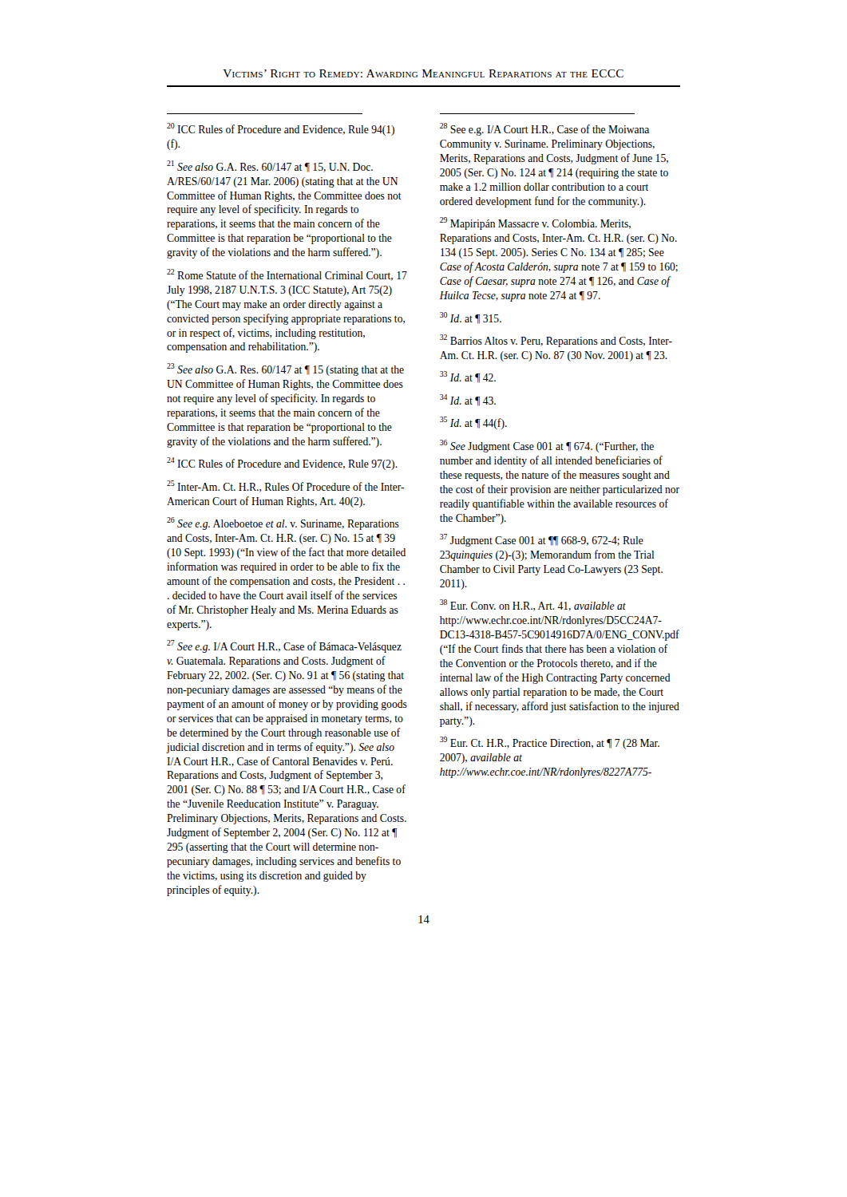Victims’ Right to Remedy: Awarding Meaningful Reparations at the ECCC
20 ICC Rules of Procedure and Evidence, Rule 94(1)(f).
21 See also G.A. Res. 60/147 at ¶ 15, U.N. Doc. A/RES/60/147 (21 Mar. 2006) (stating that at the UN Committee of Human Rights, the Committee does not require any level of specificity. In regards to reparations, it seems that the main concern of the Committee is that reparation be “proportional to the gravity of the violations and the harm suffered.”).
22 Rome Statute of the International Criminal Court, 17 July 1998, 2187 U.N.T.S. 3 (ICC Statute), Art 75(2) (“The Court may make an order directly against a convicted person specifying appropriate reparations to, or in respect of, victims, including restitution, compensation and rehabilitation.”).
23 See also G.A. Res. 60/147 at ¶ 15 (stating that at the UN Committee of Human Rights, the Committee does not require any level of specificity. In regards to reparations, it seems that the main concern of the Committee is that reparation be “proportional to the gravity of the violations and the harm suffered.”).
24 ICC Rules of Procedure and Evidence, Rule 97(2).
25 Inter-Am. Ct. H.R., Rules Of Procedure of the Inter-American Court of Human Rights, Art. 40(2).
26 See e.g. Aloeboetoe et al. v. Suriname, Reparations and Costs, Inter-Am. Ct. H.R. (ser. C) No. 15 at ¶ 39 (10 Sept. 1993) (“In view of the fact that more detailed information was required in order to be able to fix the amount of the compensation and costs, the President . . . decided to have the Court avail itself of the services of Mr. Christopher Healy and Ms. Merina Eduards as experts.”).
27 See e.g. I/A Court H.R., Case of Bámaca-Velásquez v. Guatemala. Reparations and Costs. Judgment of February 22, 2002. (Ser. C) No. 91 at ¶ 56 (stating that non-pecuniary damages are assessed “by means of the payment of an amount of money or by providing goods or services that can be appraised in monetary terms, to be determined by the Court through reasonable use of judicial discretion and in terms of equity.”). See also I/A Court H.R., Case of Cantoral Benavides v. Perú. Reparations and Costs, Judgment of September 3, 2001 (Ser. C) No. 88 ¶ 53; and I/A Court H.R., Case of the “Juvenile Reeducation Institute” v. Paraguay. Preliminary Objections, Merits, Reparations and Costs. Judgment of September 2, 2004 (Ser. C) No. 112 at ¶ 295 (asserting that the Court will determine non-pecuniary damages, including services and benefits to the victims, using its discretion and guided by principles of equity.).
28 See e.g. I/A Court H.R., Case of the Moiwana Community v. Suriname. Preliminary Objections, Merits, Reparations and Costs, Judgment of June 15, 2005 (Ser. C) No. 124 at ¶ 214 (requiring the state to make a 1.2 million dollar contribution to a court ordered development fund for the community.).
29 Mapiripán Massacre v. Colombia. Merits, Reparations and Costs, Inter-Am. Ct. H.R. (ser. C) No. 134 (15 Sept. 2005). Series C No. 134 at ¶ 285; See Case of Acosta Calderón, supra note 7 at ¶ 159 to 160; Case of Caesar, supra note 274 at ¶ 126, and Case of Huilca Tecse, supra note 274 at ¶ 97.
30 Id. at ¶ 315.
32 Barrios Altos v. Peru, Reparations and Costs, Inter-Am. Ct. H.R. (ser. C) No. 87 (30 Nov. 2001) at ¶ 23.
33 Id. at ¶ 42.
34 Id. at ¶ 43.
35 Id. at ¶ 44(f).
36 See Judgment Case 001 at ¶ 674. (“Further, the number and identity of all intended beneficiaries of these requests, the nature of the measures sought and the cost of their provision are neither particularized nor readily quantifiable within the available resources of the Chamber”).
37 Judgment Case 001 at ¶¶ 668-9, 672-4; Rule 23quinquies (2)-(3); Memorandum from the Trial Chamber to Civil Party Lead Co-Lawyers (23 Sept. 2011).
38 Eur. Conv. on H.R., Art. 41, available at http://www.echr.coe.int/NR/rdonlyres/D5CC24A7-DC13-4318-B457-5C9014916D7A/0/ENG_CONV.pdf (“If the Court finds that there has been a violation of the Convention or the Protocols thereto, and if the internal law of the High Contracting Party concerned allows only partial reparation to be made, the Court shall, if necessary, afford just satisfaction to the injured party.”).
39 Eur. Ct. H.R., Practice Direction, at ¶ 7 (28 Mar. 2007), available at http://www.echr.coe.int/NR/rdonlyres/8227A775-
14